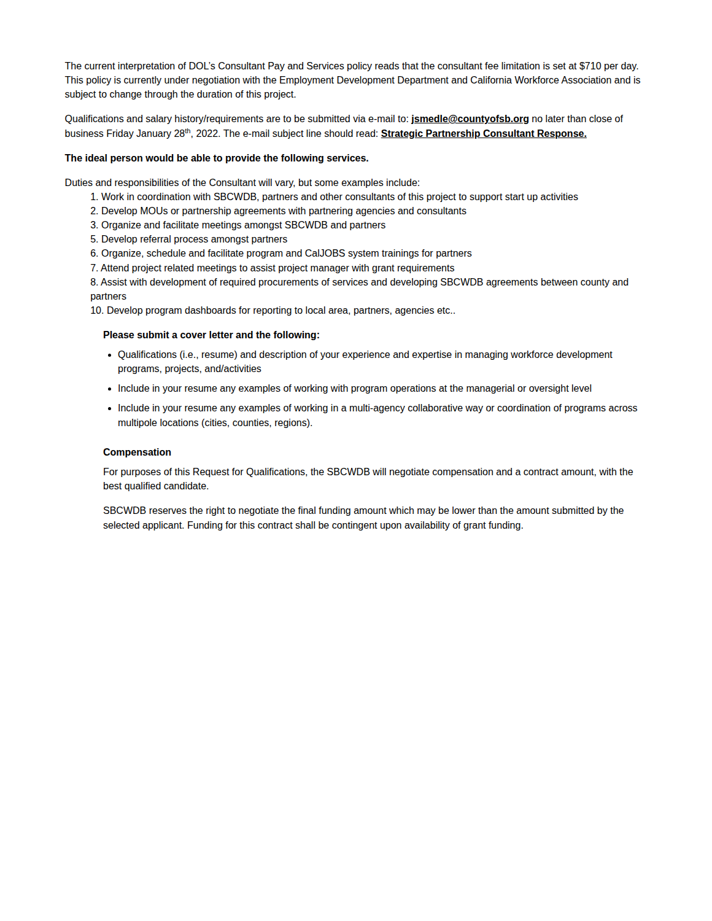The current interpretation of DOL’s Consultant Pay and Services policy reads that the consultant fee limitation is set at $710 per day. This policy is currently under negotiation with the Employment Development Department and California Workforce Association and is subject to change through the duration of this project.
Qualifications and salary history/requirements are to be submitted via e-mail to: jsmedle@countyofsb.org no later than close of business Friday January 28th, 2022. The e-mail subject line should read: Strategic Partnership Consultant Response.
The ideal person would be able to provide the following services.
Duties and responsibilities of the Consultant will vary, but some examples include:
1. Work in coordination with SBCWDB, partners and other consultants of this project to support start up activities
2. Develop MOUs or partnership agreements with partnering agencies and consultants
3. Organize and facilitate meetings amongst SBCWDB and partners
5. Develop referral process amongst partners
6. Organize, schedule and facilitate program and CalJOBS system trainings for partners
7. Attend project related meetings to assist project manager with grant requirements
8. Assist with development of required procurements of services and developing SBCWDB agreements between county and partners
10. Develop program dashboards for reporting to local area, partners, agencies etc..
Please submit a cover letter and the following:
Qualifications (i.e., resume) and description of your experience and expertise in managing workforce development programs, projects, and/activities
Include in your resume any examples of working with program operations at the managerial or oversight level
Include in your resume any examples of working in a multi-agency collaborative way or coordination of programs across multipole locations (cities, counties, regions).
Compensation
For purposes of this Request for Qualifications, the SBCWDB will negotiate compensation and a contract amount, with the best qualified candidate.
SBCWDB reserves the right to negotiate the final funding amount which may be lower than the amount submitted by the selected applicant. Funding for this contract shall be contingent upon availability of grant funding.